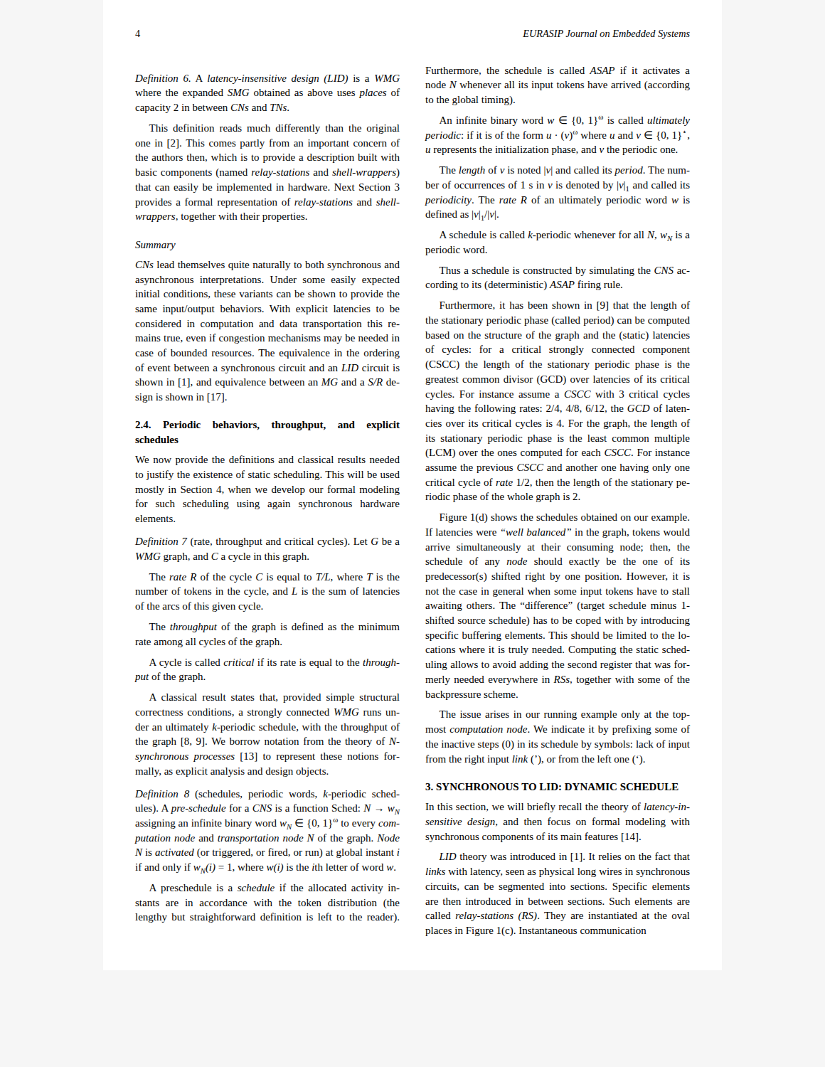4 EURASIP Journal on Embedded Systems
Definition 6. A latency-insensitive design (LID) is a WMG where the expanded SMG obtained as above uses places of capacity 2 in between CNs and TNs.
This definition reads much differently than the original one in [2]. This comes partly from an important concern of the authors then, which is to provide a description built with basic components (named relay-stations and shell-wrappers) that can easily be implemented in hardware. Next Section 3 provides a formal representation of relay-stations and shell-wrappers, together with their properties.
Summary
CNs lead themselves quite naturally to both synchronous and asynchronous interpretations. Under some easily expected initial conditions, these variants can be shown to provide the same input/output behaviors. With explicit latencies to be considered in computation and data transportation this remains true, even if congestion mechanisms may be needed in case of bounded resources. The equivalence in the ordering of event between a synchronous circuit and an LID circuit is shown in [1], and equivalence between an MG and a S/R design is shown in [17].
2.4. Periodic behaviors, throughput, and explicit schedules
We now provide the definitions and classical results needed to justify the existence of static scheduling. This will be used mostly in Section 4, when we develop our formal modeling for such scheduling using again synchronous hardware elements.
Definition 7 (rate, throughput and critical cycles). Let G be a WMG graph, and C a cycle in this graph.
The rate R of the cycle C is equal to T/L, where T is the number of tokens in the cycle, and L is the sum of latencies of the arcs of this given cycle.
The throughput of the graph is defined as the minimum rate among all cycles of the graph.
A cycle is called critical if its rate is equal to the throughput of the graph.
A classical result states that, provided simple structural correctness conditions, a strongly connected WMG runs under an ultimately k-periodic schedule, with the throughput of the graph [8, 9]. We borrow notation from the theory of N-synchronous processes [13] to represent these notions formally, as explicit analysis and design objects.
Definition 8 (schedules, periodic words, k-periodic schedules). A pre-schedule for a CNS is a function Sched: N → wN assigning an infinite binary word wN ∈ {0, 1}ω to every computation node and transportation node N of the graph. Node N is activated (or triggered, or fired, or run) at global instant i if and only if wN(i) = 1, where w(i) is the ith letter of word w.
A preschedule is a schedule if the allocated activity instants are in accordance with the token distribution (the lengthy but straightforward definition is left to the reader). Furthermore, the schedule is called ASAP if it activates a node N whenever all its input tokens have arrived (according to the global timing).
An infinite binary word w ∈ {0, 1}ω is called ultimately periodic: if it is of the form u · (v)ω where u and v ∈ {0, 1}⋆, u represents the initialization phase, and v the periodic one.
The length of v is noted |v| and called its period. The number of occurrences of 1 s in v is denoted by |v|1 and called its periodicity. The rate R of an ultimately periodic word w is defined as |v|1/|v|.
A schedule is called k-periodic whenever for all N, wN is a periodic word.
Thus a schedule is constructed by simulating the CNS according to its (deterministic) ASAP firing rule.
Furthermore, it has been shown in [9] that the length of the stationary periodic phase (called period) can be computed based on the structure of the graph and the (static) latencies of cycles: for a critical strongly connected component (CSCC) the length of the stationary periodic phase is the greatest common divisor (GCD) over latencies of its critical cycles. For instance assume a CSCC with 3 critical cycles having the following rates: 2/4, 4/8, 6/12, the GCD of latencies over its critical cycles is 4. For the graph, the length of its stationary periodic phase is the least common multiple (LCM) over the ones computed for each CSCC. For instance assume the previous CSCC and another one having only one critical cycle of rate 1/2, then the length of the stationary periodic phase of the whole graph is 2.
Figure 1(d) shows the schedules obtained on our example. If latencies were “well balanced” in the graph, tokens would arrive simultaneously at their consuming node; then, the schedule of any node should exactly be the one of its predecessor(s) shifted right by one position. However, it is not the case in general when some input tokens have to stall awaiting others. The “difference” (target schedule minus 1-shifted source schedule) has to be coped with by introducing specific buffering elements. This should be limited to the locations where it is truly needed. Computing the static scheduling allows to avoid adding the second register that was formerly needed everywhere in RSs, together with some of the backpressure scheme.
The issue arises in our running example only at the topmost computation node. We indicate it by prefixing some of the inactive steps (0) in its schedule by symbols: lack of input from the right input link (’), or from the left one (‘).
3. SYNCHRONOUS TO LID: DYNAMIC SCHEDULE
In this section, we will briefly recall the theory of latency-insensitive design, and then focus on formal modeling with synchronous components of its main features [14].
LID theory was introduced in [1]. It relies on the fact that links with latency, seen as physical long wires in synchronous circuits, can be segmented into sections. Specific elements are then introduced in between sections. Such elements are called relay-stations (RS). They are instantiated at the oval places in Figure 1(c). Instantaneous communication